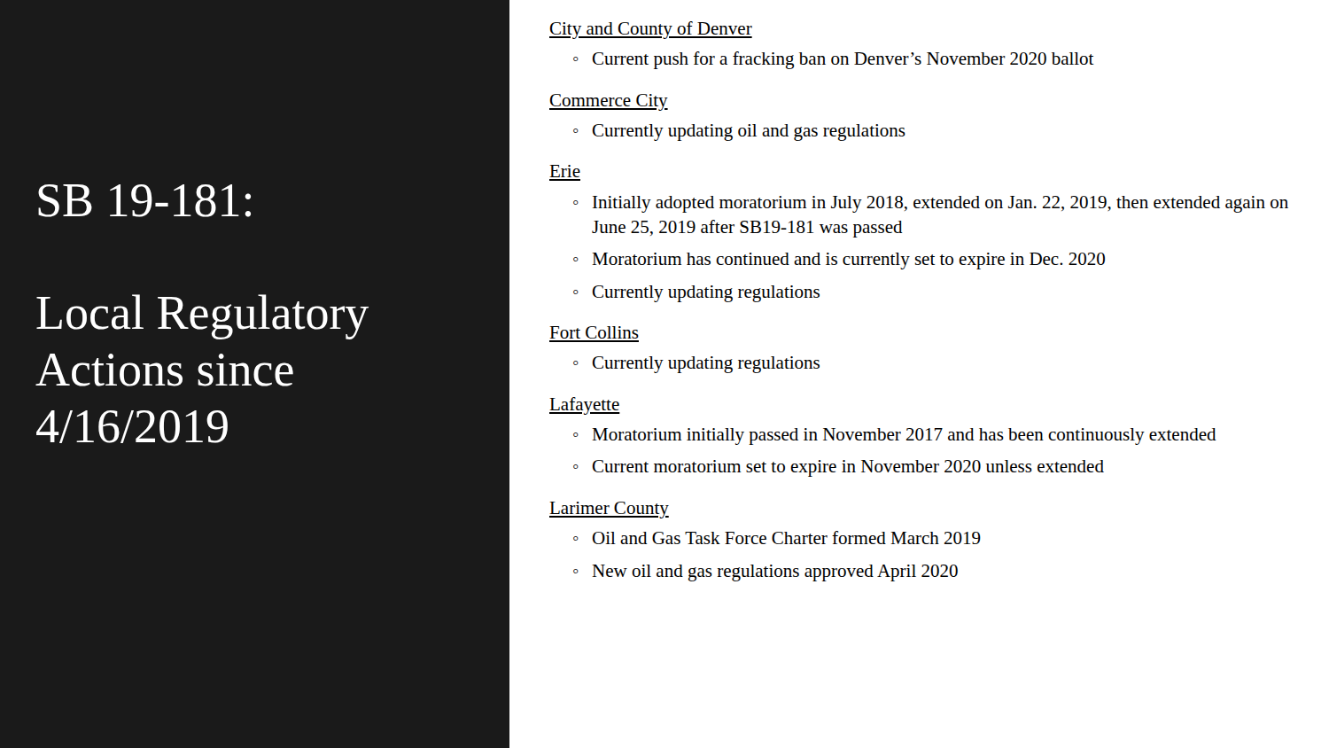SB 19-181:
Local Regulatory Actions since 4/16/2019
City and County of Denver
Current push for a fracking ban on Denver’s November 2020 ballot
Commerce City
Currently updating oil and gas regulations
Erie
Initially adopted moratorium in July 2018, extended on Jan. 22, 2019, then extended again on June 25, 2019 after SB19-181 was passed
Moratorium has continued and is currently set to expire in Dec. 2020
Currently updating regulations
Fort Collins
Currently updating regulations
Lafayette
Moratorium initially passed in November 2017 and has been continuously extended
Current moratorium set to expire in November 2020 unless extended
Larimer County
Oil and Gas Task Force Charter formed March 2019
New oil and gas regulations approved April 2020